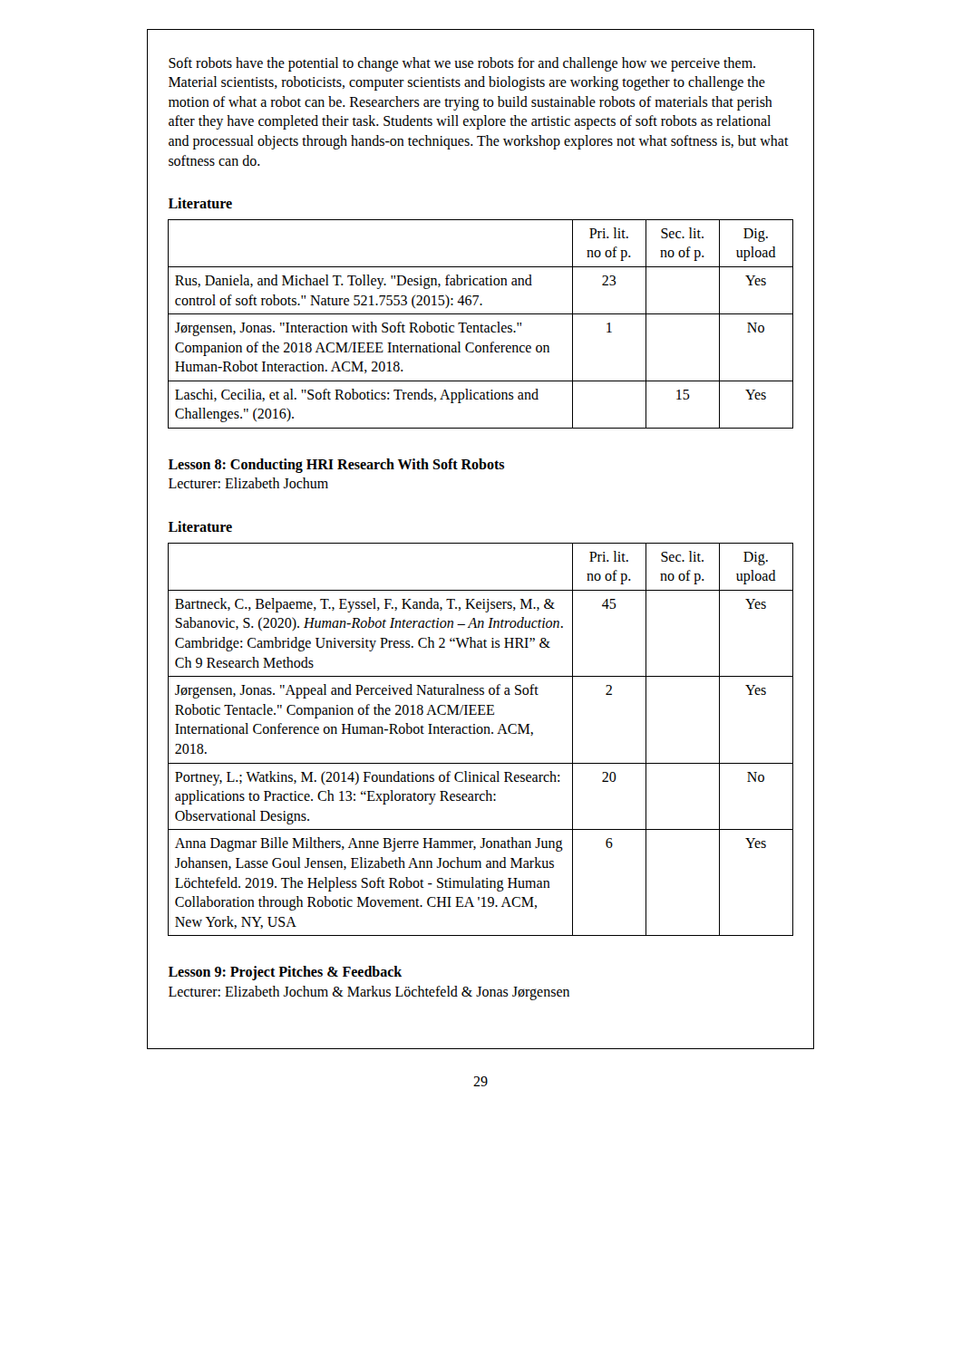Soft robots have the potential to change what we use robots for and challenge how we perceive them. Material scientists, roboticists, computer scientists and biologists are working together to challenge the motion of what a robot can be. Researchers are trying to build sustainable robots of materials that perish after they have completed their task. Students will explore the artistic aspects of soft robots as relational and processual objects through hands-on techniques. The workshop explores not what softness is, but what softness can do.
Literature
| | Pri. lit. no of p. | Sec. lit. no of p. | Dig. upload |
| --- | --- | --- | --- |
| Rus, Daniela, and Michael T. Tolley. "Design, fabrication and control of soft robots." Nature 521.7553 (2015): 467. | 23 | | Yes |
| Jørgensen, Jonas. "Interaction with Soft Robotic Tentacles." Companion of the 2018 ACM/IEEE International Conference on Human-Robot Interaction. ACM, 2018. | 1 | | No |
| Laschi, Cecilia, et al. "Soft Robotics: Trends, Applications and Challenges." (2016). | | 15 | Yes |
Lesson 8: Conducting HRI Research With Soft Robots
Lecturer: Elizabeth Jochum
Literature
| | Pri. lit. no of p. | Sec. lit. no of p. | Dig. upload |
| --- | --- | --- | --- |
| Bartneck, C., Belpaeme, T., Eyssel, F., Kanda, T., Keijsers, M., & Sabanovic, S. (2020). Human-Robot Interaction – An Introduction . Cambridge: Cambridge University Press. Ch 2 “What is HRI” & Ch 9 Research Methods | 45 | | Yes |
| Jørgensen, Jonas. "Appeal and Perceived Naturalness of a Soft Robotic Tentacle." Companion of the 2018 ACM/IEEE International Conference on Human-Robot Interaction. ACM, 2018. | 2 | | Yes |
| Portney, L.; Watkins, M. (2014) Foundations of Clinical Research: applications to Practice. Ch 13: “Exploratory Research: Observational Designs. | 20 | | No |
| Anna Dagmar Bille Milthers, Anne Bjerre Hammer, Jonathan Jung Johansen, Lasse Goul Jensen, Elizabeth Ann Jochum and Markus Löchtefeld. 2019. The Helpless Soft Robot - Stimulating Human Collaboration through Robotic Movement. CHI EA '19. ACM, New York, NY, USA | 6 | | Yes |
Lesson 9: Project Pitches & Feedback
Lecturer: Elizabeth Jochum & Markus Löchtefeld & Jonas Jørgensen
29